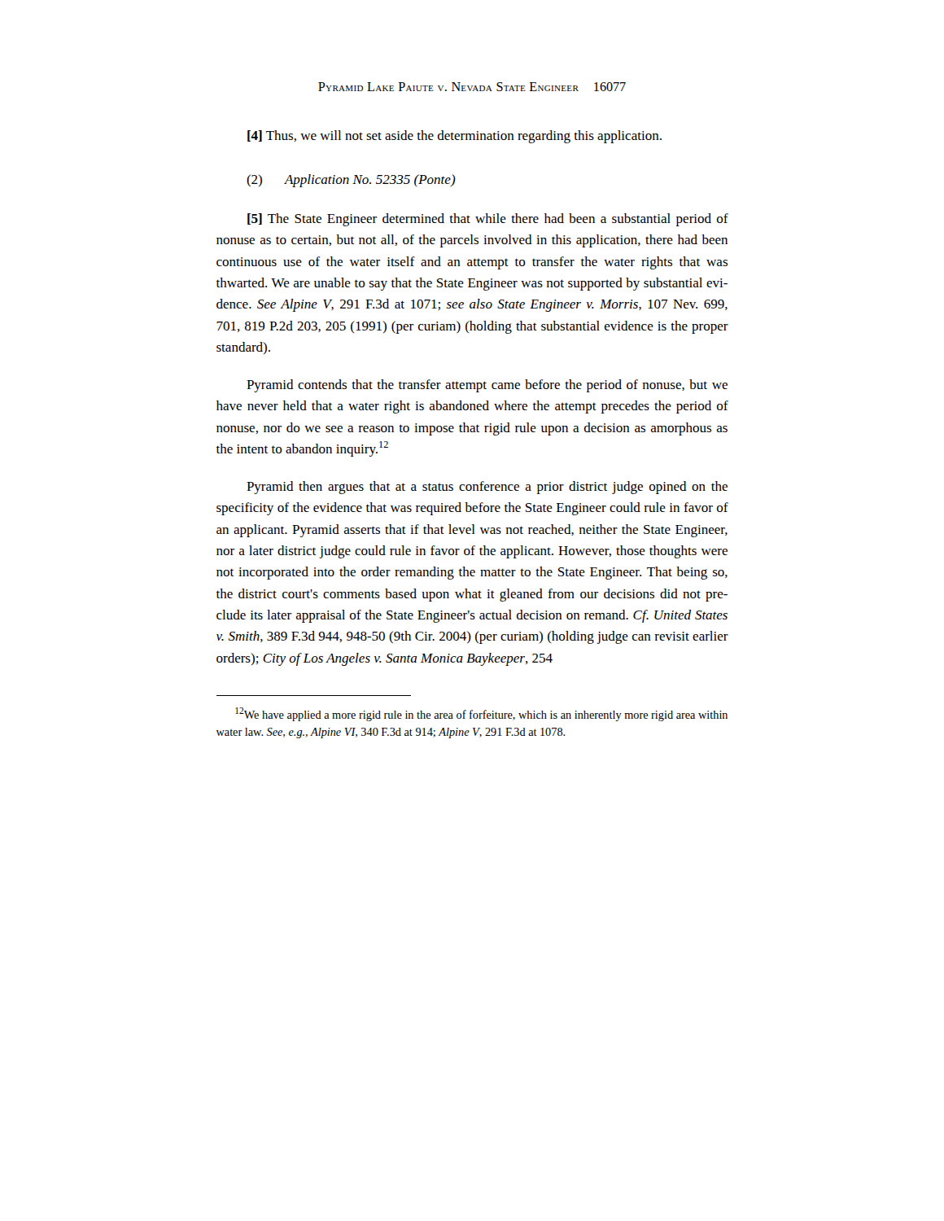Pyramid Lake Paiute v. Nevada State Engineer16077
[4] Thus, we will not set aside the determination regarding this application.
(2) Application No. 52335 (Ponte)
[5] The State Engineer determined that while there had been a substantial period of nonuse as to certain, but not all, of the parcels involved in this application, there had been continuous use of the water itself and an attempt to transfer the water rights that was thwarted. We are unable to say that the State Engineer was not supported by substantial evidence. See Alpine V, 291 F.3d at 1071; see also State Engineer v. Morris, 107 Nev. 699, 701, 819 P.2d 203, 205 (1991) (per curiam) (holding that substantial evidence is the proper standard).
Pyramid contends that the transfer attempt came before the period of nonuse, but we have never held that a water right is abandoned where the attempt precedes the period of nonuse, nor do we see a reason to impose that rigid rule upon a decision as amorphous as the intent to abandon inquiry.12
Pyramid then argues that at a status conference a prior district judge opined on the specificity of the evidence that was required before the State Engineer could rule in favor of an applicant. Pyramid asserts that if that level was not reached, neither the State Engineer, nor a later district judge could rule in favor of the applicant. However, those thoughts were not incorporated into the order remanding the matter to the State Engineer. That being so, the district court's comments based upon what it gleaned from our decisions did not preclude its later appraisal of the State Engineer's actual decision on remand. Cf. United States v. Smith, 389 F.3d 944, 948-50 (9th Cir. 2004) (per curiam) (holding judge can revisit earlier orders); City of Los Angeles v. Santa Monica Baykeeper, 254
12We have applied a more rigid rule in the area of forfeiture, which is an inherently more rigid area within water law. See, e.g., Alpine VI, 340 F.3d at 914; Alpine V, 291 F.3d at 1078.